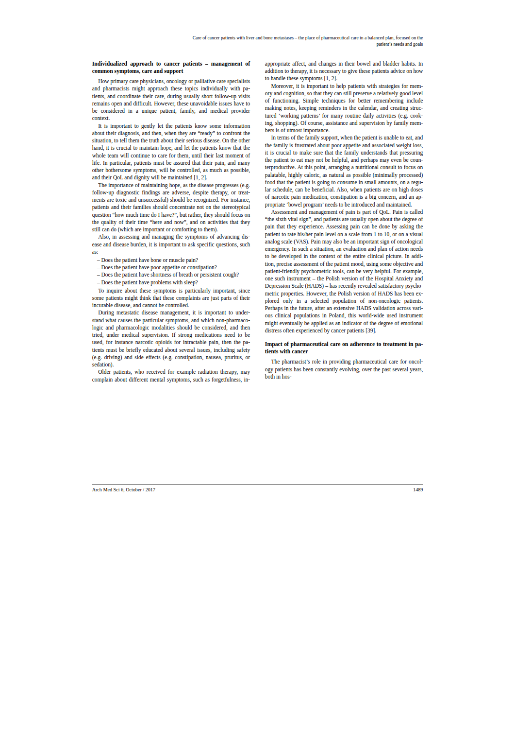Care of cancer patients with liver and bone metastases – the place of pharmaceutical care in a balanced plan, focused on the patient’s needs and goals
Individualized approach to cancer patients – management of common symptoms, care and support
How primary care physicians, oncology or palliative care specialists and pharmacists might approach these topics individually with patients, and coordinate their care, during usually short follow-up visits remains open and difficult. However, these unavoidable issues have to be considered in a unique patient, family, and medical provider context.
It is important to gently let the patients know some information about their diagnosis, and then, when they are “ready” to confront the situation, to tell them the truth about their serious disease. On the other hand, it is crucial to maintain hope, and let the patients know that the whole team will continue to care for them, until their last moment of life. In particular, patients must be assured that their pain, and many other bothersome symptoms, will be controlled, as much as possible, and their QoL and dignity will be maintained [1, 2].
The importance of maintaining hope, as the disease progresses (e.g. follow-up diagnostic findings are adverse, despite therapy, or treatments are toxic and unsuccessful) should be recognized. For instance, patients and their families should concentrate not on the stereotypical question “how much time do I have?”, but rather, they should focus on the quality of their time “here and now”, and on activities that they still can do (which are important or comforting to them).
Also, in assessing and managing the symptoms of advancing disease and disease burden, it is important to ask specific questions, such as:
Does the patient have bone or muscle pain?
Does the patient have poor appetite or constipation?
Does the patient have shortness of breath or persistent cough?
Does the patient have problems with sleep?
To inquire about these symptoms is particularly important, since some patients might think that these complaints are just parts of their incurable disease, and cannot be controlled.
During metastatic disease management, it is important to understand what causes the particular symptoms, and which non-pharmacologic and pharmacologic modalities should be considered, and then tried, under medical supervision. If strong medications need to be used, for instance narcotic opioids for intractable pain, then the patients must be briefly educated about several issues, including safety (e.g. driving) and side effects (e.g. constipation, nausea, pruritus, or sedation).
Older patients, who received for example radiation therapy, may complain about different mental symptoms, such as forgetfulness, inappropriate affect, and changes in their bowel and bladder habits. In addition to therapy, it is necessary to give these patients advice on how to handle these symptoms [1, 2].
Moreover, it is important to help patients with strategies for memory and cognition, so that they can still preserve a relatively good level of functioning. Simple techniques for better remembering include making notes, keeping reminders in the calendar, and creating structured ‘working patterns’ for many routine daily activities (e.g. cooking, shopping). Of course, assistance and supervision by family members is of utmost importance.
In terms of the family support, when the patient is unable to eat, and the family is frustrated about poor appetite and associated weight loss, it is crucial to make sure that the family understands that pressuring the patient to eat may not be helpful, and perhaps may even be counterproductive. At this point, arranging a nutritional consult to focus on palatable, highly caloric, as natural as possible (minimally processed) food that the patient is going to consume in small amounts, on a regular schedule, can be beneficial. Also, when patients are on high doses of narcotic pain medication, constipation is a big concern, and an appropriate ‘bowel program’ needs to be introduced and maintained.
Assessment and management of pain is part of QoL. Pain is called “the sixth vital sign”, and patients are usually open about the degree of pain that they experience. Assessing pain can be done by asking the patient to rate his/her pain level on a scale from 1 to 10, or on a visual analog scale (VAS). Pain may also be an important sign of oncological emergency. In such a situation, an evaluation and plan of action needs to be developed in the context of the entire clinical picture. In addition, precise assessment of the patient mood, using some objective and patient-friendly psychometric tools, can be very helpful. For example, one such instrument – the Polish version of the Hospital Anxiety and Depression Scale (HADS) – has recently revealed satisfactory psychometric properties. However, the Polish version of HADS has been explored only in a selected population of non-oncologic patients. Perhaps in the future, after an extensive HADS validation across various clinical populations in Poland, this world-wide used instrument might eventually be applied as an indicator of the degree of emotional distress often experienced by cancer patients [39].
Impact of pharmaceutical care on adherence to treatment in patients with cancer
The pharmacist’s role in providing pharmaceutical care for oncology patients has been constantly evolving, over the past several years, both in hos-
Arch Med Sci 6, October / 2017
1489